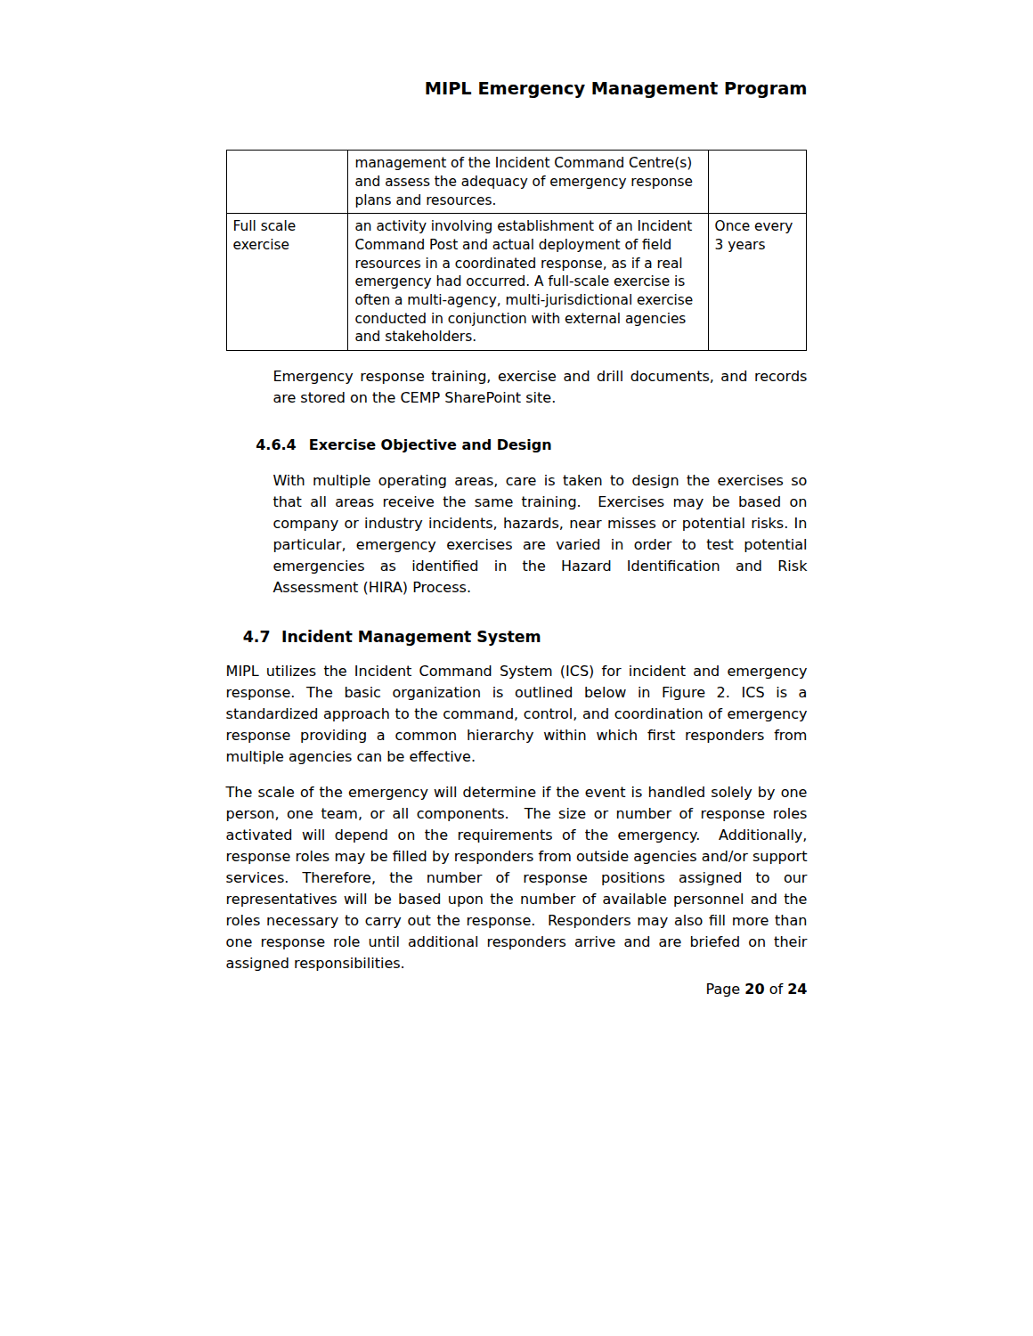MIPL Emergency Management Program
| | management of the Incident Command Centre(s) and assess the adequacy of emergency response plans and resources. | |
| Full scale exercise | an activity involving establishment of an Incident Command Post and actual deployment of field resources in a coordinated response, as if a real emergency had occurred. A full-scale exercise is often a multi-agency, multi-jurisdictional exercise conducted in conjunction with external agencies and stakeholders. | Once every 3 years |
Emergency response training, exercise and drill documents, and records are stored on the CEMP SharePoint site.
4.6.4 Exercise Objective and Design
With multiple operating areas, care is taken to design the exercises so that all areas receive the same training. Exercises may be based on company or industry incidents, hazards, near misses or potential risks. In particular, emergency exercises are varied in order to test potential emergencies as identified in the Hazard Identification and Risk Assessment (HIRA) Process.
4.7 Incident Management System
MIPL utilizes the Incident Command System (ICS) for incident and emergency response. The basic organization is outlined below in Figure 2. ICS is a standardized approach to the command, control, and coordination of emergency response providing a common hierarchy within which first responders from multiple agencies can be effective.
The scale of the emergency will determine if the event is handled solely by one person, one team, or all components. The size or number of response roles activated will depend on the requirements of the emergency. Additionally, response roles may be filled by responders from outside agencies and/or support services. Therefore, the number of response positions assigned to our representatives will be based upon the number of available personnel and the roles necessary to carry out the response. Responders may also fill more than one response role until additional responders arrive and are briefed on their assigned responsibilities.
Page 20 of 24